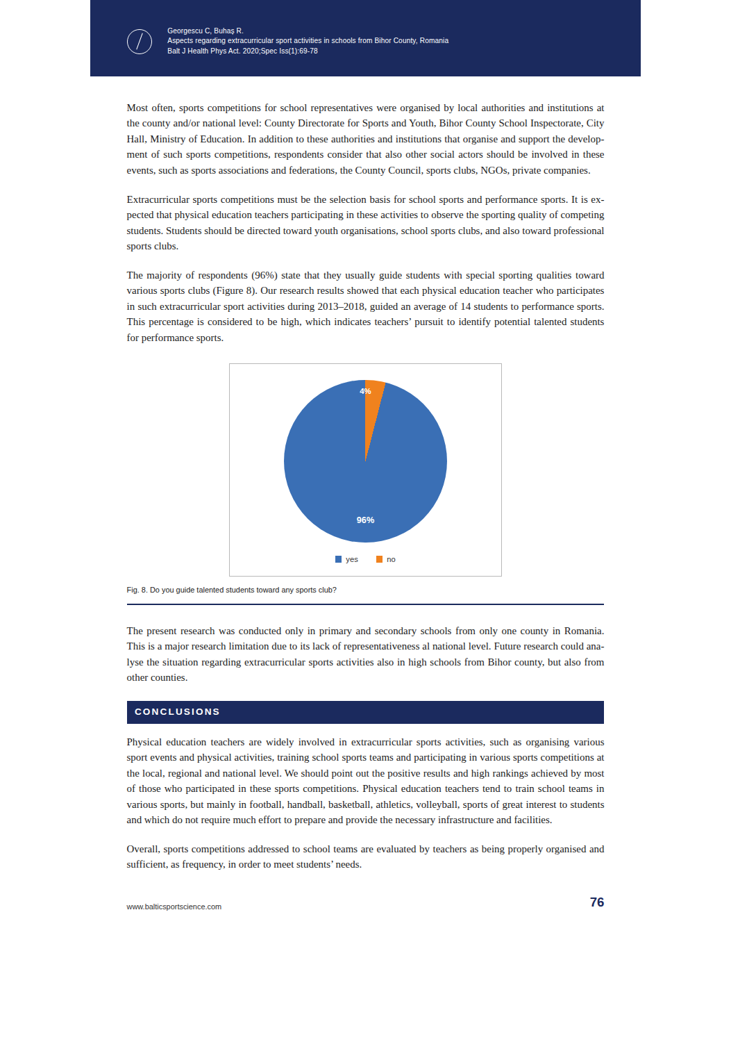Georgescu C, Buhaș R.
Aspects regarding extracurricular sport activities in schools from Bihor County, Romania
Balt J Health Phys Act. 2020;Spec Iss(1):69-78
Most often, sports competitions for school representatives were organised by local authorities and institutions at the county and/or national level: County Directorate for Sports and Youth, Bihor County School Inspectorate, City Hall, Ministry of Education. In addition to these authorities and institutions that organise and support the development of such sports competitions, respondents consider that also other social actors should be involved in these events, such as sports associations and federations, the County Council, sports clubs, NGOs, private companies.
Extracurricular sports competitions must be the selection basis for school sports and performance sports. It is expected that physical education teachers participating in these activities to observe the sporting quality of competing students. Students should be directed toward youth organisations, school sports clubs, and also toward professional sports clubs.
The majority of respondents (96%) state that they usually guide students with special sporting qualities toward various sports clubs (Figure 8). Our research results showed that each physical education teacher who participates in such extracurricular sport activities during 2013–2018, guided an average of 14 students to performance sports. This percentage is considered to be high, which indicates teachers’ pursuit to identify potential talented students for performance sports.
4%
96%
yes no
Fig. 8. Do you guide talented students toward any sports club?
The present research was conducted only in primary and secondary schools from only one county in Romania. This is a major research limitation due to its lack of representativeness al national level. Future research could analyse the situation regarding extracurricular sports activities also in high schools from Bihor county, but also from other counties.
CONCLUSIONS
Physical education teachers are widely involved in extracurricular sports activities, such as organising various sport events and physical activities, training school sports teams and participating in various sports competitions at the local, regional and national level. We should point out the positive results and high rankings achieved by most of those who participated in these sports competitions. Physical education teachers tend to train school teams in various sports, but mainly in football, handball, basketball, athletics, volleyball, sports of great interest to students and which do not require much effort to prepare and provide the necessary infrastructure and facilities.
Overall, sports competitions addressed to school teams are evaluated by teachers as being properly organised and sufficient, as frequency, in order to meet students’ needs.
www.balticsportscience.com
76